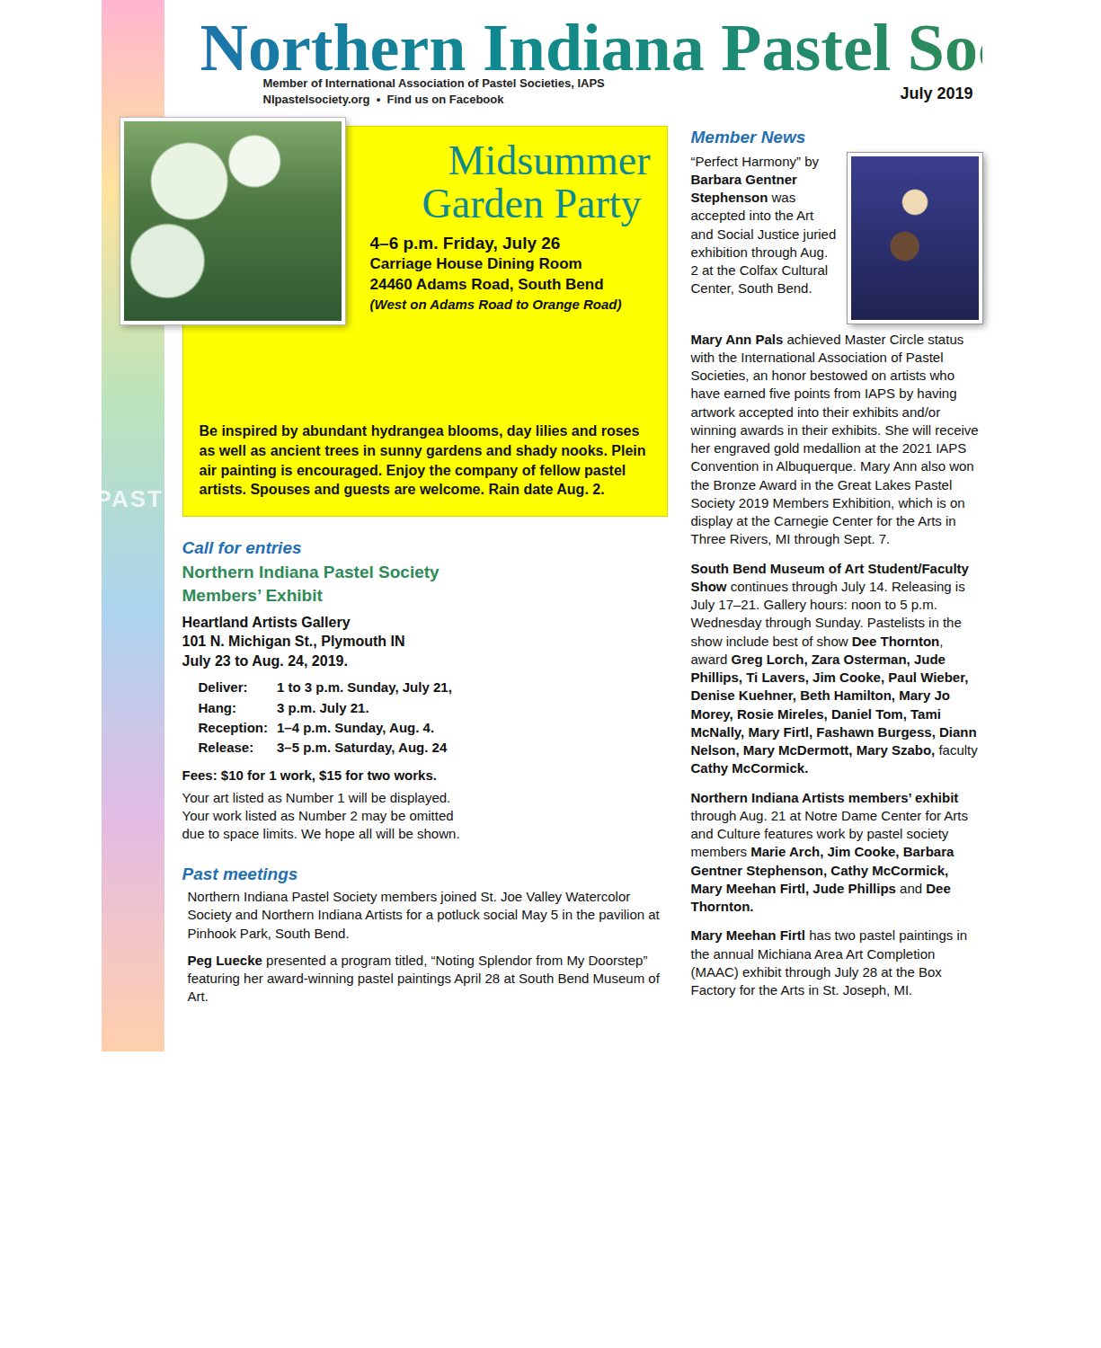Northern Indiana Pastel Society
Member of International Association of Pastel Societies, IAPS
NIpastelsociety.org • Find us on Facebook
July 2019
Midsummer Garden Party
4–6 p.m. Friday, July 26
Carriage House Dining Room
24460 Adams Road, South Bend
(West on Adams Road to Orange Road)
Be inspired by abundant hydrangea blooms, day lilies and roses as well as ancient trees in sunny gardens and shady nooks. Plein air painting is encouraged. Enjoy the company of fellow pastel artists. Spouses and guests are welcome. Rain date Aug. 2.
Call for entries
Northern Indiana Pastel Society
Members’ Exhibit
Heartland Artists Gallery
101 N. Michigan St., Plymouth IN
July 23 to Aug. 24, 2019.
| Deliver: | 1 to 3 p.m. Sunday, July 21, |
| Hang: | 3 p.m. July 21. |
| Reception: | 1–4 p.m. Sunday, Aug. 4. |
| Release: | 3–5 p.m. Saturday, Aug. 24 |
Fees: $10 for 1 work, $15 for two works.
Your art listed as Number 1 will be displayed.
Your work listed as Number 2 may be omitted
due to space limits. We hope all will be shown.
Past meetings
Northern Indiana Pastel Society members joined St. Joe Valley Watercolor Society and Northern Indiana Artists for a potluck social May 5 in the pavilion at Pinhook Park, South Bend.
Peg Luecke presented a program titled, “Noting Splendor from My Doorstep” featuring her award-winning pastel paintings April 28 at South Bend Museum of Art.
Member News
“Perfect Harmony” by Barbara Gentner Stephenson was accepted into the Art and Social Justice juried exhibition through Aug. 2 at the Colfax Cultural Center, South Bend.
Mary Ann Pals achieved Master Circle status with the International Association of Pastel Societies, an honor bestowed on artists who have earned five points from IAPS by having artwork accepted into their exhibits and/or winning awards in their exhibits. She will receive her engraved gold medallion at the 2021 IAPS Convention in Albuquerque. Mary Ann also won the Bronze Award in the Great Lakes Pastel Society 2019 Members Exhibition, which is on display at the Carnegie Center for the Arts in Three Rivers, MI through Sept. 7.
South Bend Museum of Art Student/Faculty Show continues through July 14. Releasing is July 17–21. Gallery hours: noon to 5 p.m. Wednesday through Sunday. Pastelists in the show include best of show Dee Thornton, award Greg Lorch, Zara Osterman, Jude Phillips, Ti Lavers, Jim Cooke, Paul Wieber, Denise Kuehner, Beth Hamilton, Mary Jo Morey, Rosie Mireles, Daniel Tom, Tami McNally, Mary Firtl, Fashawn Burgess, Diann Nelson, Mary McDermott, Mary Szabo, faculty Cathy McCormick.
Northern Indiana Artists members’ exhibit through Aug. 21 at Notre Dame Center for Arts and Culture features work by pastel society members Marie Arch, Jim Cooke, Barbara Gentner Stephenson, Cathy McCormick, Mary Meehan Firtl, Jude Phillips and Dee Thornton.
Mary Meehan Firtl has two pastel paintings in the annual Michiana Area Art Completion (MAAC) exhibit through July 28 at the Box Factory for the Arts in St. Joseph, MI.